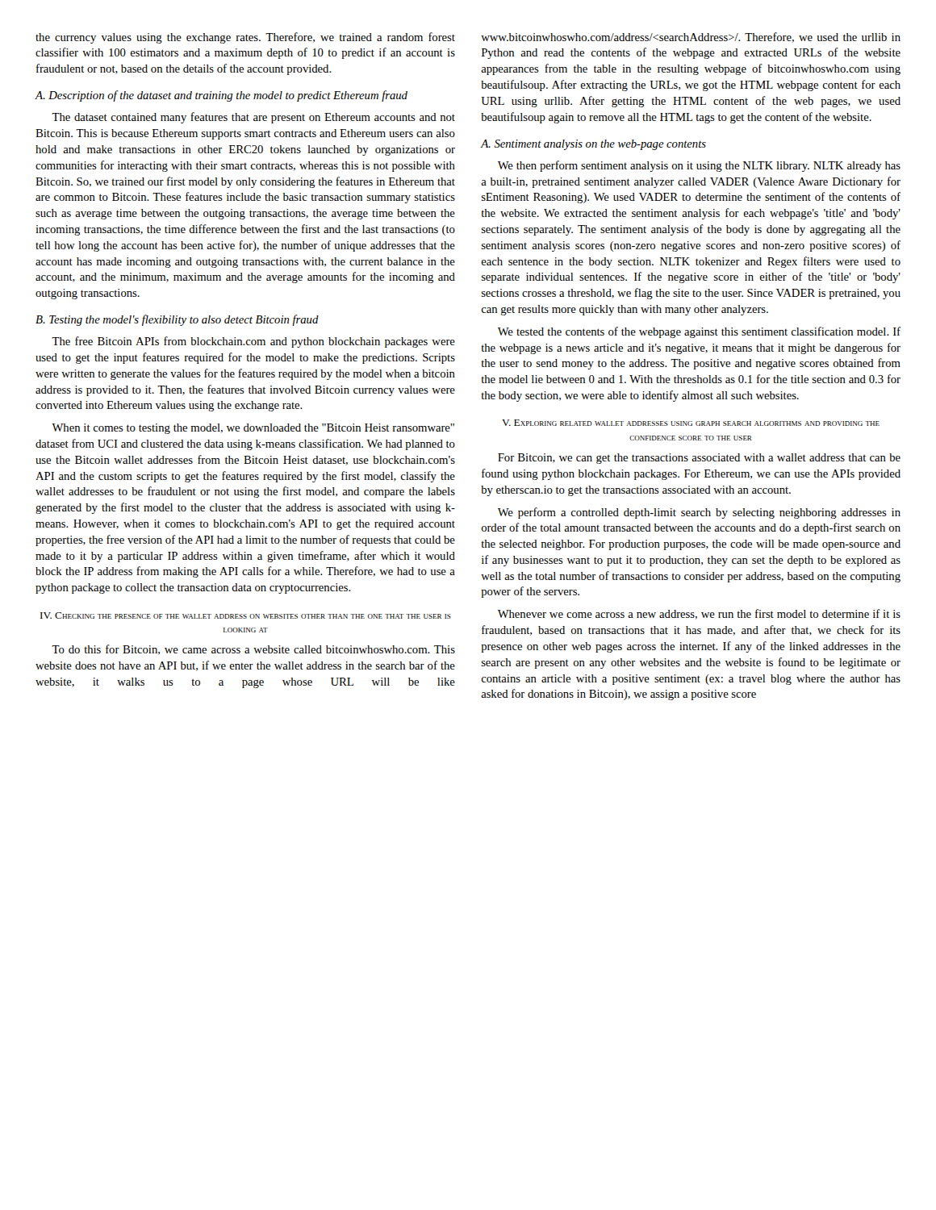the currency values using the exchange rates. Therefore, we trained a random forest classifier with 100 estimators and a maximum depth of 10 to predict if an account is fraudulent or not, based on the details of the account provided.
A. Description of the dataset and training the model to predict Ethereum fraud
The dataset contained many features that are present on Ethereum accounts and not Bitcoin. This is because Ethereum supports smart contracts and Ethereum users can also hold and make transactions in other ERC20 tokens launched by organizations or communities for interacting with their smart contracts, whereas this is not possible with Bitcoin. So, we trained our first model by only considering the features in Ethereum that are common to Bitcoin. These features include the basic transaction summary statistics such as average time between the outgoing transactions, the average time between the incoming transactions, the time difference between the first and the last transactions (to tell how long the account has been active for), the number of unique addresses that the account has made incoming and outgoing transactions with, the current balance in the account, and the minimum, maximum and the average amounts for the incoming and outgoing transactions.
B. Testing the model's flexibility to also detect Bitcoin fraud
The free Bitcoin APIs from blockchain.com and python blockchain packages were used to get the input features required for the model to make the predictions. Scripts were written to generate the values for the features required by the model when a bitcoin address is provided to it. Then, the features that involved Bitcoin currency values were converted into Ethereum values using the exchange rate.
When it comes to testing the model, we downloaded the "Bitcoin Heist ransomware" dataset from UCI and clustered the data using k-means classification. We had planned to use the Bitcoin wallet addresses from the Bitcoin Heist dataset, use blockchain.com's API and the custom scripts to get the features required by the first model, classify the wallet addresses to be fraudulent or not using the first model, and compare the labels generated by the first model to the cluster that the address is associated with using k-means. However, when it comes to blockchain.com's API to get the required account properties, the free version of the API had a limit to the number of requests that could be made to it by a particular IP address within a given timeframe, after which it would block the IP address from making the API calls for a while. Therefore, we had to use a python package to collect the transaction data on cryptocurrencies.
IV. Checking the presence of the wallet address on websites other than the one that the user is looking at
To do this for Bitcoin, we came across a website called bitcoinwhoswho.com. This website does not have an API but, if we enter the wallet address in the search bar of the website, it walks us to a page whose URL will be like www.bitcoinwhoswho.com/address/<searchAddress>/. Therefore, we used the urllib in Python and read the contents of the webpage and extracted URLs of the website appearances from the table in the resulting webpage of bitcoinwhoswho.com using beautifulsoup. After extracting the URLs, we got the HTML webpage content for each URL using urllib. After getting the HTML content of the web pages, we used beautifulsoup again to remove all the HTML tags to get the content of the website.
A. Sentiment analysis on the web-page contents
We then perform sentiment analysis on it using the NLTK library. NLTK already has a built-in, pretrained sentiment analyzer called VADER (Valence Aware Dictionary for sEntiment Reasoning). We used VADER to determine the sentiment of the contents of the website. We extracted the sentiment analysis for each webpage's 'title' and 'body' sections separately. The sentiment analysis of the body is done by aggregating all the sentiment analysis scores (non-zero negative scores and non-zero positive scores) of each sentence in the body section. NLTK tokenizer and Regex filters were used to separate individual sentences. If the negative score in either of the 'title' or 'body' sections crosses a threshold, we flag the site to the user. Since VADER is pretrained, you can get results more quickly than with many other analyzers.
We tested the contents of the webpage against this sentiment classification model. If the webpage is a news article and it's negative, it means that it might be dangerous for the user to send money to the address. The positive and negative scores obtained from the model lie between 0 and 1. With the thresholds as 0.1 for the title section and 0.3 for the body section, we were able to identify almost all such websites.
V. Exploring related wallet addresses using graph search algorithms and providing the confidence score to the user
For Bitcoin, we can get the transactions associated with a wallet address that can be found using python blockchain packages. For Ethereum, we can use the APIs provided by etherscan.io to get the transactions associated with an account.
We perform a controlled depth-limit search by selecting neighboring addresses in order of the total amount transacted between the accounts and do a depth-first search on the selected neighbor. For production purposes, the code will be made open-source and if any businesses want to put it to production, they can set the depth to be explored as well as the total number of transactions to consider per address, based on the computing power of the servers.
Whenever we come across a new address, we run the first model to determine if it is fraudulent, based on transactions that it has made, and after that, we check for its presence on other web pages across the internet. If any of the linked addresses in the search are present on any other websites and the website is found to be legitimate or contains an article with a positive sentiment (ex: a travel blog where the author has asked for donations in Bitcoin), we assign a positive score